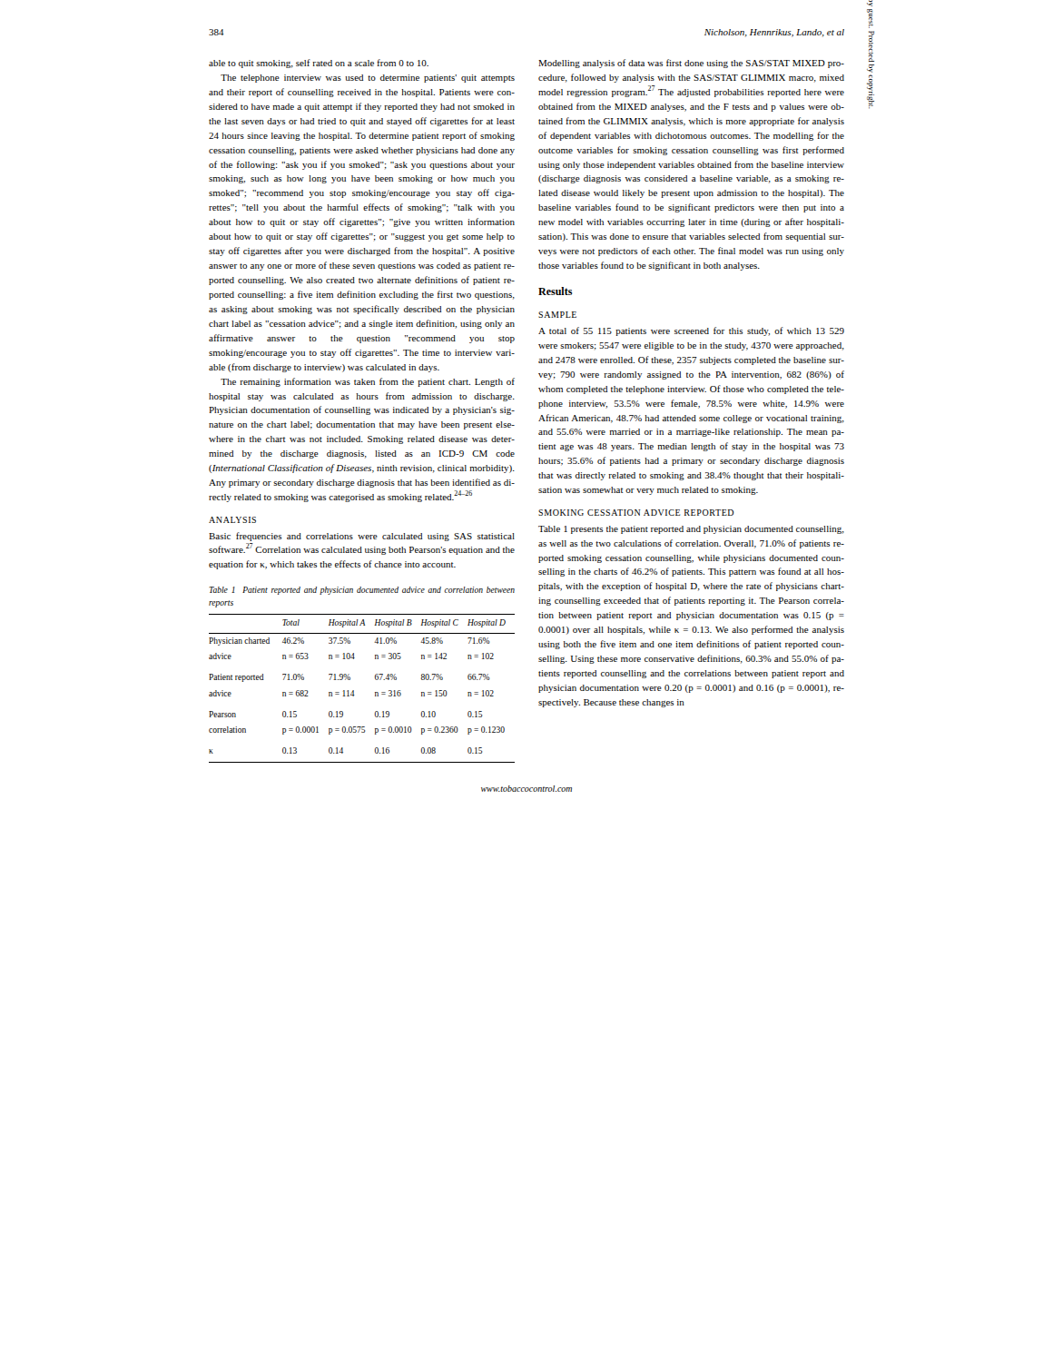384
Nicholson, Hennrikus, Lando, et al
able to quit smoking, self rated on a scale from 0 to 10.
The telephone interview was used to determine patients' quit attempts and their report of counselling received in the hospital. Patients were considered to have made a quit attempt if they reported they had not smoked in the last seven days or had tried to quit and stayed off cigarettes for at least 24 hours since leaving the hospital. To determine patient report of smoking cessation counselling, patients were asked whether physicians had done any of the following: "ask you if you smoked"; "ask you questions about your smoking, such as how long you have been smoking or how much you smoked"; "recommend you stop smoking/encourage you stay off cigarettes"; "tell you about the harmful effects of smoking"; "talk with you about how to quit or stay off cigarettes"; "give you written information about how to quit or stay off cigarettes"; or "suggest you get some help to stay off cigarettes after you were discharged from the hospital". A positive answer to any one or more of these seven questions was coded as patient reported counselling. We also created two alternate definitions of patient reported counselling: a five item definition excluding the first two questions, as asking about smoking was not specifically described on the physician chart label as "cessation advice"; and a single item definition, using only an affirmative answer to the question "recommend you stop smoking/encourage you to stay off cigarettes". The time to interview variable (from discharge to interview) was calculated in days.
The remaining information was taken from the patient chart. Length of hospital stay was calculated as hours from admission to discharge. Physician documentation of counselling was indicated by a physician's signature on the chart label; documentation that may have been present elsewhere in the chart was not included. Smoking related disease was determined by the discharge diagnosis, listed as an ICD-9 CM code (International Classification of Diseases, ninth revision, clinical morbidity). Any primary or secondary discharge diagnosis that has been identified as directly related to smoking was categorised as smoking related.24–26
Analysis
Basic frequencies and correlations were calculated using SAS statistical software.27 Correlation was calculated using both Pearson's equation and the equation for κ, which takes the effects of chance into account.
Table 1 Patient reported and physician documented advice and correlation between reports
| | Total | Hospital A | Hospital B | Hospital C | Hospital D |
| --- | --- | --- | --- | --- | --- |
| Physician charted | 46.2% | 37.5% | 41.0% | 45.8% | 71.6% |
| advice | n = 653 | n = 104 | n = 305 | n = 142 | n = 102 |
| Patient reported | 71.0% | 71.9% | 67.4% | 80.7% | 66.7% |
| advice | n = 682 | n = 114 | n = 316 | n = 150 | n = 102 |
| Pearson | 0.15 | 0.19 | 0.19 | 0.10 | 0.15 |
| correlation | p = 0.0001 | p = 0.0575 | p = 0.0010 | p = 0.2360 | p = 0.1230 |
| κ | 0.13 | 0.14 | 0.16 | 0.08 | 0.15 |
Modelling analysis of data was first done using the SAS/STAT MIXED procedure, followed by analysis with the SAS/STAT GLIMMIX macro, mixed model regression program.27 The adjusted probabilities reported here were obtained from the MIXED analyses, and the F tests and p values were obtained from the GLIMMIX analysis, which is more appropriate for analysis of dependent variables with dichotomous outcomes. The modelling for the outcome variables for smoking cessation counselling was first performed using only those independent variables obtained from the baseline interview (discharge diagnosis was considered a baseline variable, as a smoking related disease would likely be present upon admission to the hospital). The baseline variables found to be significant predictors were then put into a new model with variables occurring later in time (during or after hospitalisation). This was done to ensure that variables selected from sequential surveys were not predictors of each other. The final model was run using only those variables found to be significant in both analyses.
Results
Sample
A total of 55 115 patients were screened for this study, of which 13 529 were smokers; 5547 were eligible to be in the study, 4370 were approached, and 2478 were enrolled. Of these, 2357 subjects completed the baseline survey; 790 were randomly assigned to the PA intervention, 682 (86%) of whom completed the telephone interview. Of those who completed the telephone interview, 53.5% were female, 78.5% were white, 14.9% were African American, 48.7% had attended some college or vocational training, and 55.6% were married or in a marriage-like relationship. The mean patient age was 48 years. The median length of stay in the hospital was 73 hours; 35.6% of patients had a primary or secondary discharge diagnosis that was directly related to smoking and 38.4% thought that their hospitalisation was somewhat or very much related to smoking.
Smoking cessation advice reported
Table 1 presents the patient reported and physician documented counselling, as well as the two calculations of correlation. Overall, 71.0% of patients reported smoking cessation counselling, while physicians documented counselling in the charts of 46.2% of patients. This pattern was found at all hospitals, with the exception of hospital D, where the rate of physicians charting counselling exceeded that of patients reporting it. The Pearson correlation between patient report and physician documentation was 0.15 (p = 0.0001) over all hospitals, while κ = 0.13. We also performed the analysis using both the five item and one item definitions of patient reported counselling. Using these more conservative definitions, 60.3% and 55.0% of patients reported counselling and the correlations between patient report and physician documentation were 0.20 (p = 0.0001) and 0.16 (p = 0.0001), respectively. Because these changes in
www.tobaccocontrol.com
Tob Control: first published as 10.1136/tc.9.4.382 on 1 December 2000. Downloaded from http://tobaccocontrol.bmj.com/ on June 25, 2022 by guest. Protected by copyright.